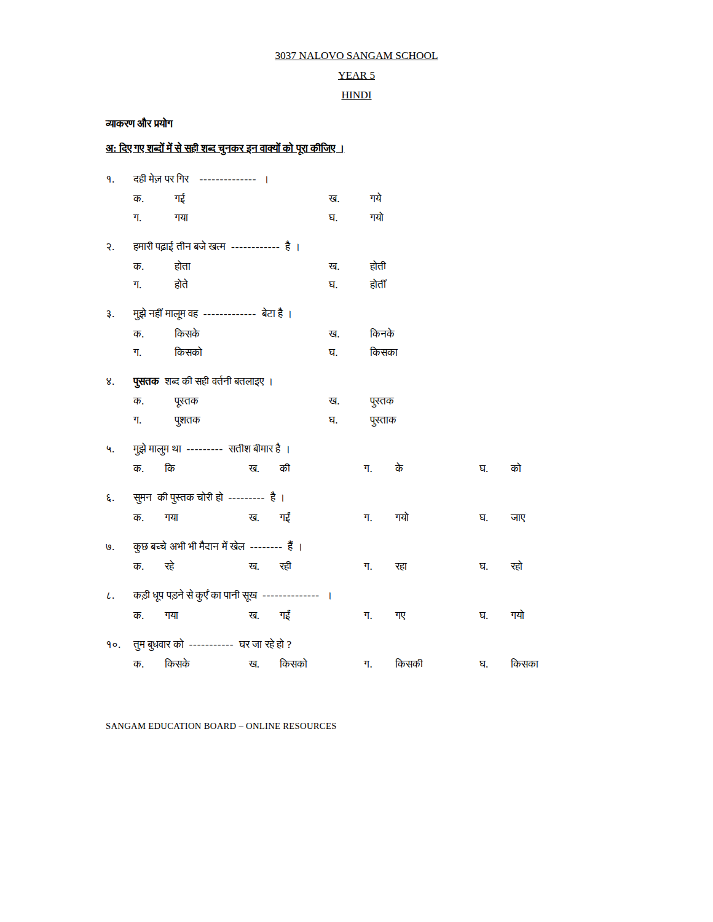3037 NALOVO SANGAM SCHOOL
YEAR 5
HINDI
व्याकरण और प्रयोग
अ: दिए गए शब्दों में से सही शब्द चुनकर इन वाक्यों को पूरा कीजिए ।
१. दही मेज़ पर गिर -------------- ।
| क. | गई | ख. | गये |
| ग. | गया | घ. | गयो |
२. हमारी पढ़ाई तीन बजे खत्म ------------ है ।
| क. | होता | ख. | होती |
| ग. | होते | घ. | होतीं |
३. मुझे नहीं मालूम वह ------------- बेटा है ।
| क. | किसके | ख. | किनके |
| ग. | किसको | घ. | किसका |
४. पुसतक शब्द की सही वर्तनी बतलाइए ।
| क. | पूस्तक | ख. | पुस्तक |
| ग. | पुशतक | घ. | पुस्ताक |
५. मुझे मालुम था --------- सतीश बीमार है ।
| क. | कि | ख. | की | ग. | के | घ. | को |
६. सुमन की पुस्तक चोरी हो --------- है ।
| क. | गया | ख. | गईं | ग. | गयो | घ. | जाए |
७. कुछ बच्चे अभी भी मैदान में खेल -------- हैं ।
| क. | रहे | ख. | रही | ग. | रहा | घ. | रहो |
८. कड़ी धूप पड़ने से कुएँ का पानी सूख -------------- ।
| क. | गया | ख. | गईं | ग. | गए | घ. | गयो |
१०. तुम बुधवार को ----------- घर जा रहे हो ?
| क. | किसके | ख. | किसको | ग. | किसकी | घ. | किसका |
SANGAM EDUCATION BOARD – ONLINE RESOURCES